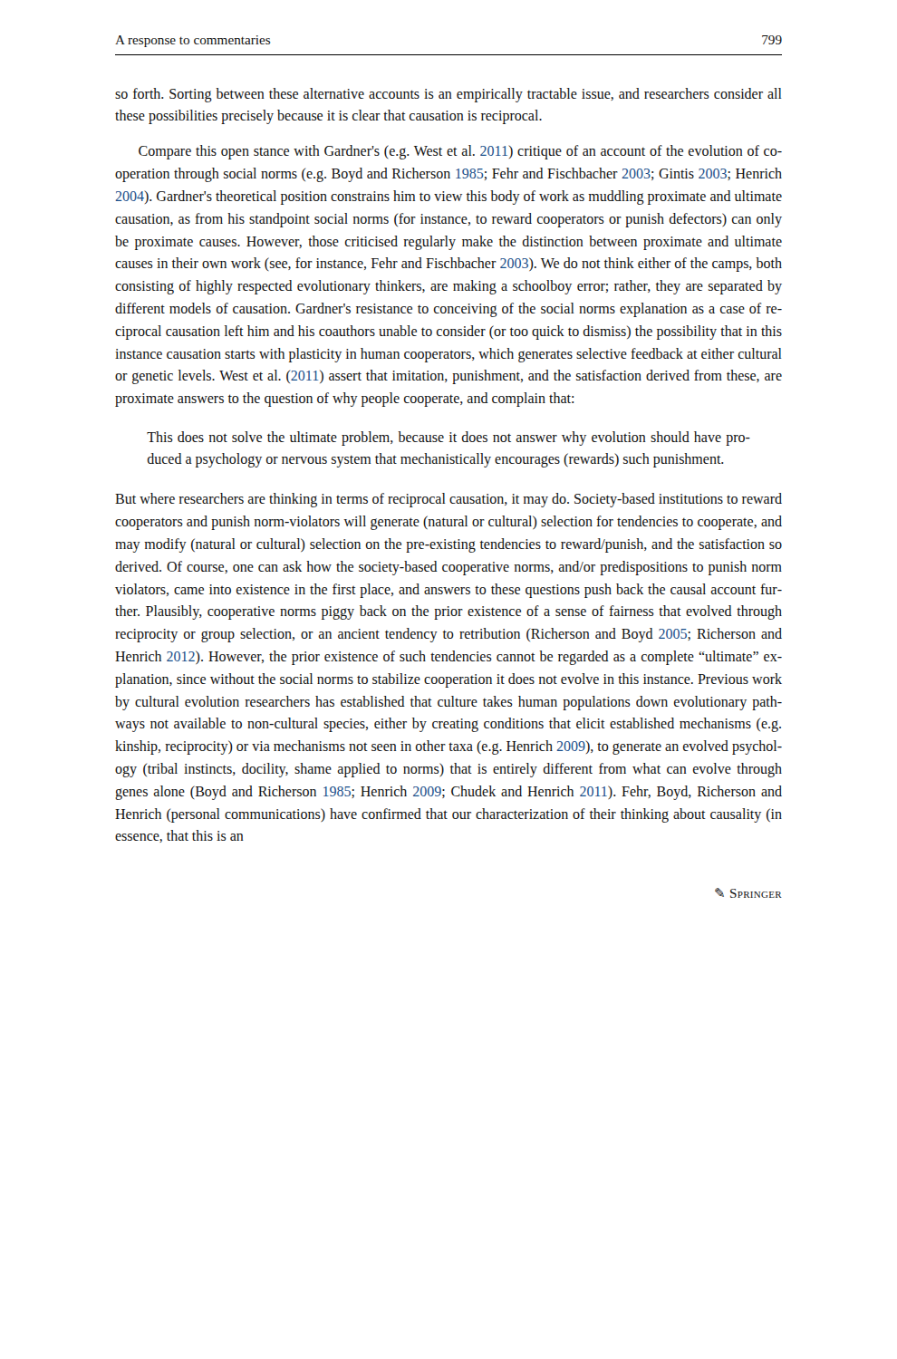A response to commentaries 799
so forth. Sorting between these alternative accounts is an empirically tractable issue, and researchers consider all these possibilities precisely because it is clear that causation is reciprocal.
Compare this open stance with Gardner's (e.g. West et al. 2011) critique of an account of the evolution of cooperation through social norms (e.g. Boyd and Richerson 1985; Fehr and Fischbacher 2003; Gintis 2003; Henrich 2004). Gardner's theoretical position constrains him to view this body of work as muddling proximate and ultimate causation, as from his standpoint social norms (for instance, to reward cooperators or punish defectors) can only be proximate causes. However, those criticised regularly make the distinction between proximate and ultimate causes in their own work (see, for instance, Fehr and Fischbacher 2003). We do not think either of the camps, both consisting of highly respected evolutionary thinkers, are making a schoolboy error; rather, they are separated by different models of causation. Gardner's resistance to conceiving of the social norms explanation as a case of reciprocal causation left him and his coauthors unable to consider (or too quick to dismiss) the possibility that in this instance causation starts with plasticity in human cooperators, which generates selective feedback at either cultural or genetic levels. West et al. (2011) assert that imitation, punishment, and the satisfaction derived from these, are proximate answers to the question of why people cooperate, and complain that:
This does not solve the ultimate problem, because it does not answer why evolution should have produced a psychology or nervous system that mechanistically encourages (rewards) such punishment.
But where researchers are thinking in terms of reciprocal causation, it may do. Society-based institutions to reward cooperators and punish norm-violators will generate (natural or cultural) selection for tendencies to cooperate, and may modify (natural or cultural) selection on the pre-existing tendencies to reward/punish, and the satisfaction so derived. Of course, one can ask how the society-based cooperative norms, and/or predispositions to punish norm violators, came into existence in the first place, and answers to these questions push back the causal account further. Plausibly, cooperative norms piggy back on the prior existence of a sense of fairness that evolved through reciprocity or group selection, or an ancient tendency to retribution (Richerson and Boyd 2005; Richerson and Henrich 2012). However, the prior existence of such tendencies cannot be regarded as a complete “ultimate” explanation, since without the social norms to stabilize cooperation it does not evolve in this instance. Previous work by cultural evolution researchers has established that culture takes human populations down evolutionary pathways not available to non-cultural species, either by creating conditions that elicit established mechanisms (e.g. kinship, reciprocity) or via mechanisms not seen in other taxa (e.g. Henrich 2009), to generate an evolved psychology (tribal instincts, docility, shame applied to norms) that is entirely different from what can evolve through genes alone (Boyd and Richerson 1985; Henrich 2009; Chudek and Henrich 2011). Fehr, Boyd, Richerson and Henrich (personal communications) have confirmed that our characterization of their thinking about causality (in essence, that this is an
✎ Springer